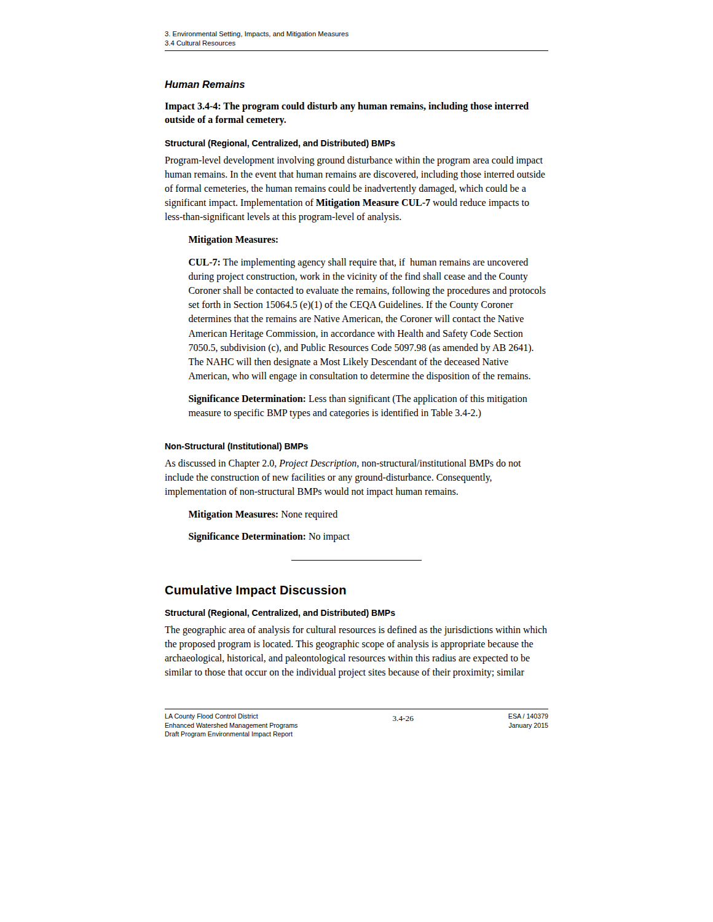3. Environmental Setting, Impacts, and Mitigation Measures
3.4 Cultural Resources
Human Remains
Impact 3.4-4: The program could disturb any human remains, including those interred outside of a formal cemetery.
Structural (Regional, Centralized, and Distributed) BMPs
Program-level development involving ground disturbance within the program area could impact human remains. In the event that human remains are discovered, including those interred outside of formal cemeteries, the human remains could be inadvertently damaged, which could be a significant impact. Implementation of Mitigation Measure CUL-7 would reduce impacts to less-than-significant levels at this program-level of analysis.
Mitigation Measures:
CUL-7: The implementing agency shall require that, if human remains are uncovered during project construction, work in the vicinity of the find shall cease and the County Coroner shall be contacted to evaluate the remains, following the procedures and protocols set forth in Section 15064.5 (e)(1) of the CEQA Guidelines. If the County Coroner determines that the remains are Native American, the Coroner will contact the Native American Heritage Commission, in accordance with Health and Safety Code Section 7050.5, subdivision (c), and Public Resources Code 5097.98 (as amended by AB 2641). The NAHC will then designate a Most Likely Descendant of the deceased Native American, who will engage in consultation to determine the disposition of the remains.
Significance Determination: Less than significant (The application of this mitigation measure to specific BMP types and categories is identified in Table 3.4-2.)
Non-Structural (Institutional) BMPs
As discussed in Chapter 2.0, Project Description, non-structural/institutional BMPs do not include the construction of new facilities or any ground-disturbance. Consequently, implementation of non-structural BMPs would not impact human remains.
Mitigation Measures: None required
Significance Determination: No impact
Cumulative Impact Discussion
Structural (Regional, Centralized, and Distributed) BMPs
The geographic area of analysis for cultural resources is defined as the jurisdictions within which the proposed program is located. This geographic scope of analysis is appropriate because the archaeological, historical, and paleontological resources within this radius are expected to be similar to those that occur on the individual project sites because of their proximity; similar
LA County Flood Control District
Enhanced Watershed Management Programs
Draft Program Environmental Impact Report
3.4-26
ESA / 140379
January 2015